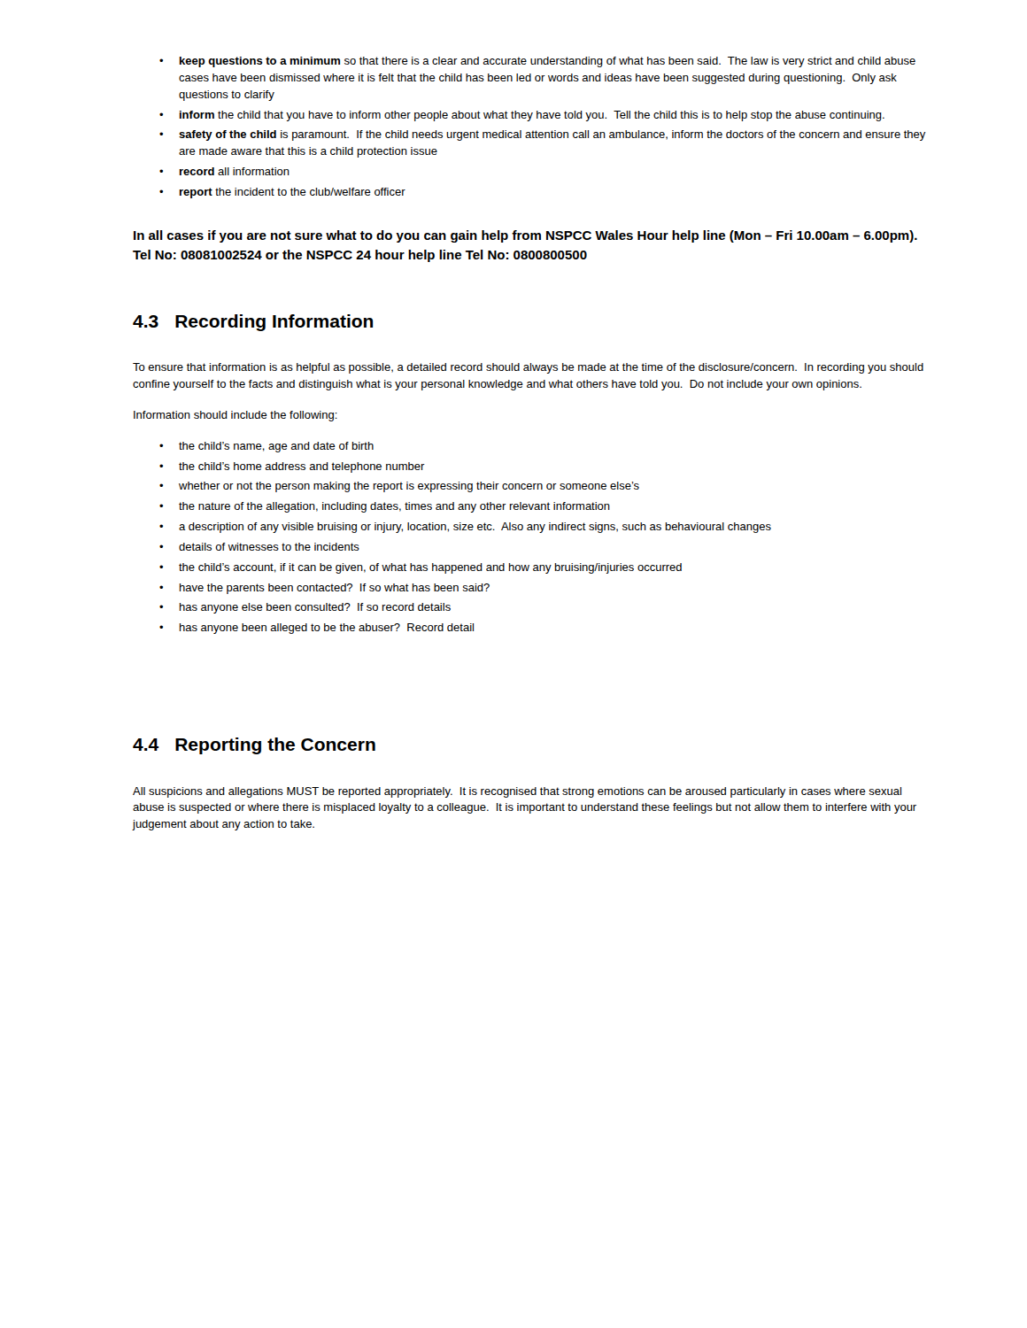keep questions to a minimum so that there is a clear and accurate understanding of what has been said. The law is very strict and child abuse cases have been dismissed where it is felt that the child has been led or words and ideas have been suggested during questioning. Only ask questions to clarify
inform the child that you have to inform other people about what they have told you. Tell the child this is to help stop the abuse continuing.
safety of the child is paramount. If the child needs urgent medical attention call an ambulance, inform the doctors of the concern and ensure they are made aware that this is a child protection issue
record all information
report the incident to the club/welfare officer
In all cases if you are not sure what to do you can gain help from NSPCC Wales Hour help line (Mon – Fri 10.00am – 6.00pm). Tel No: 08081002524 or the NSPCC 24 hour help line Tel No: 0800800500
4.3 Recording Information
To ensure that information is as helpful as possible, a detailed record should always be made at the time of the disclosure/concern. In recording you should confine yourself to the facts and distinguish what is your personal knowledge and what others have told you. Do not include your own opinions.
Information should include the following:
the child’s name, age and date of birth
the child’s home address and telephone number
whether or not the person making the report is expressing their concern or someone else’s
the nature of the allegation, including dates, times and any other relevant information
a description of any visible bruising or injury, location, size etc. Also any indirect signs, such as behavioural changes
details of witnesses to the incidents
the child’s account, if it can be given, of what has happened and how any bruising/injuries occurred
have the parents been contacted? If so what has been said?
has anyone else been consulted? If so record details
has anyone been alleged to be the abuser? Record detail
4.4 Reporting the Concern
All suspicions and allegations MUST be reported appropriately. It is recognised that strong emotions can be aroused particularly in cases where sexual abuse is suspected or where there is misplaced loyalty to a colleague. It is important to understand these feelings but not allow them to interfere with your judgement about any action to take.